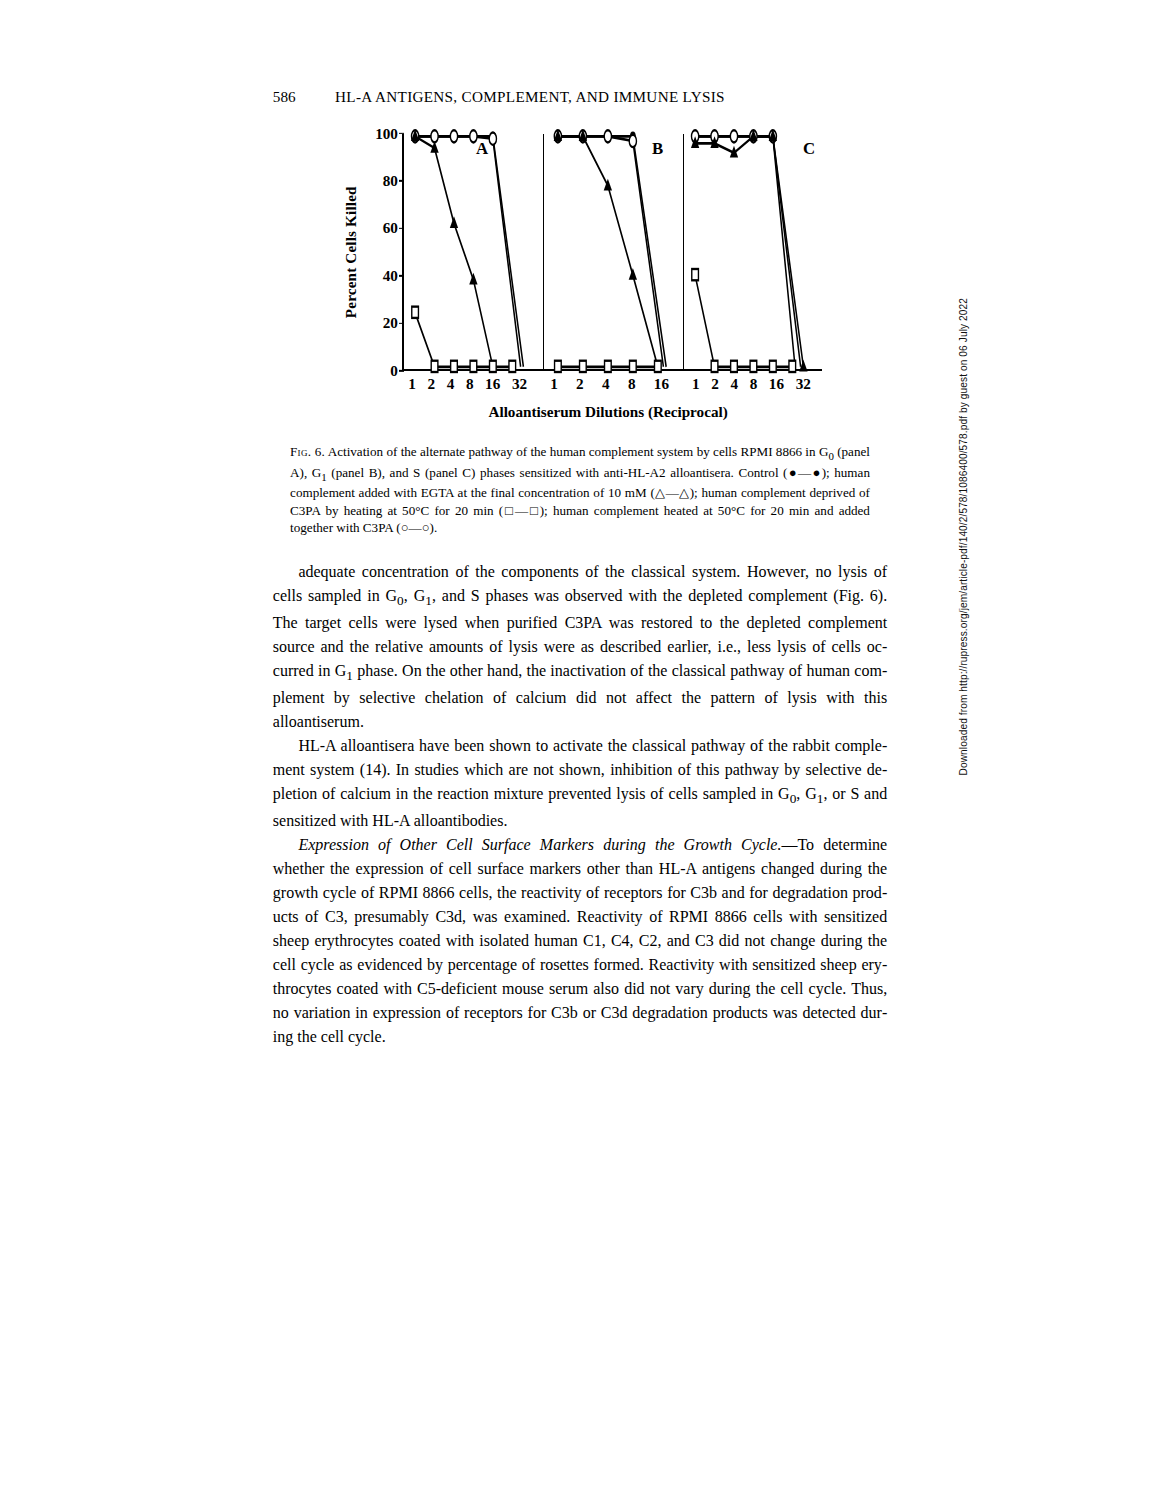586 HL-A ANTIGENS, COMPLEMENT, AND IMMUNE LYSIS
Percent Cells Killed
100 80 60 40 20 0
A
B
C
12481632
124816
12481632
Alloantiserum Dilutions (Reciprocal)
Fig. 6. Activation of the alternate pathway of the human complement system by cells RPMI 8866 in G0 (panel A), G1 (panel B), and S (panel C) phases sensitized with anti-HL-A2 alloantisera. Control (●—●); human complement added with EGTA at the final concentration of 10 mM (△—△); human complement deprived of C3PA by heating at 50°C for 20 min (□—□); human complement heated at 50°C for 20 min and added together with C3PA (○—○).
adequate concentration of the components of the classical system. However, no lysis of cells sampled in G0, G1, and S phases was observed with the depleted complement (Fig. 6). The target cells were lysed when purified C3PA was restored to the depleted complement source and the relative amounts of lysis were as described earlier, i.e., less lysis of cells occurred in G1 phase. On the other hand, the inactivation of the classical pathway of human complement by selective chelation of calcium did not affect the pattern of lysis with this alloantiserum.
HL-A alloantisera have been shown to activate the classical pathway of the rabbit complement system (14). In studies which are not shown, inhibition of this pathway by selective depletion of calcium in the reaction mixture prevented lysis of cells sampled in G0, G1, or S and sensitized with HL-A alloantibodies.
Expression of Other Cell Surface Markers during the Growth Cycle.—To determine whether the expression of cell surface markers other than HL-A antigens changed during the growth cycle of RPMI 8866 cells, the reactivity of receptors for C3b and for degradation products of C3, presumably C3d, was examined. Reactivity of RPMI 8866 cells with sensitized sheep erythrocytes coated with isolated human C1, C4, C2, and C3 did not change during the cell cycle as evidenced by percentage of rosettes formed. Reactivity with sensitized sheep erythrocytes coated with C5-deficient mouse serum also did not vary during the cell cycle. Thus, no variation in expression of receptors for C3b or C3d degradation products was detected during the cell cycle.
Downloaded from http://rupress.org/jem/article-pdf/140/2/578/1086400/578.pdf by guest on 06 July 2022